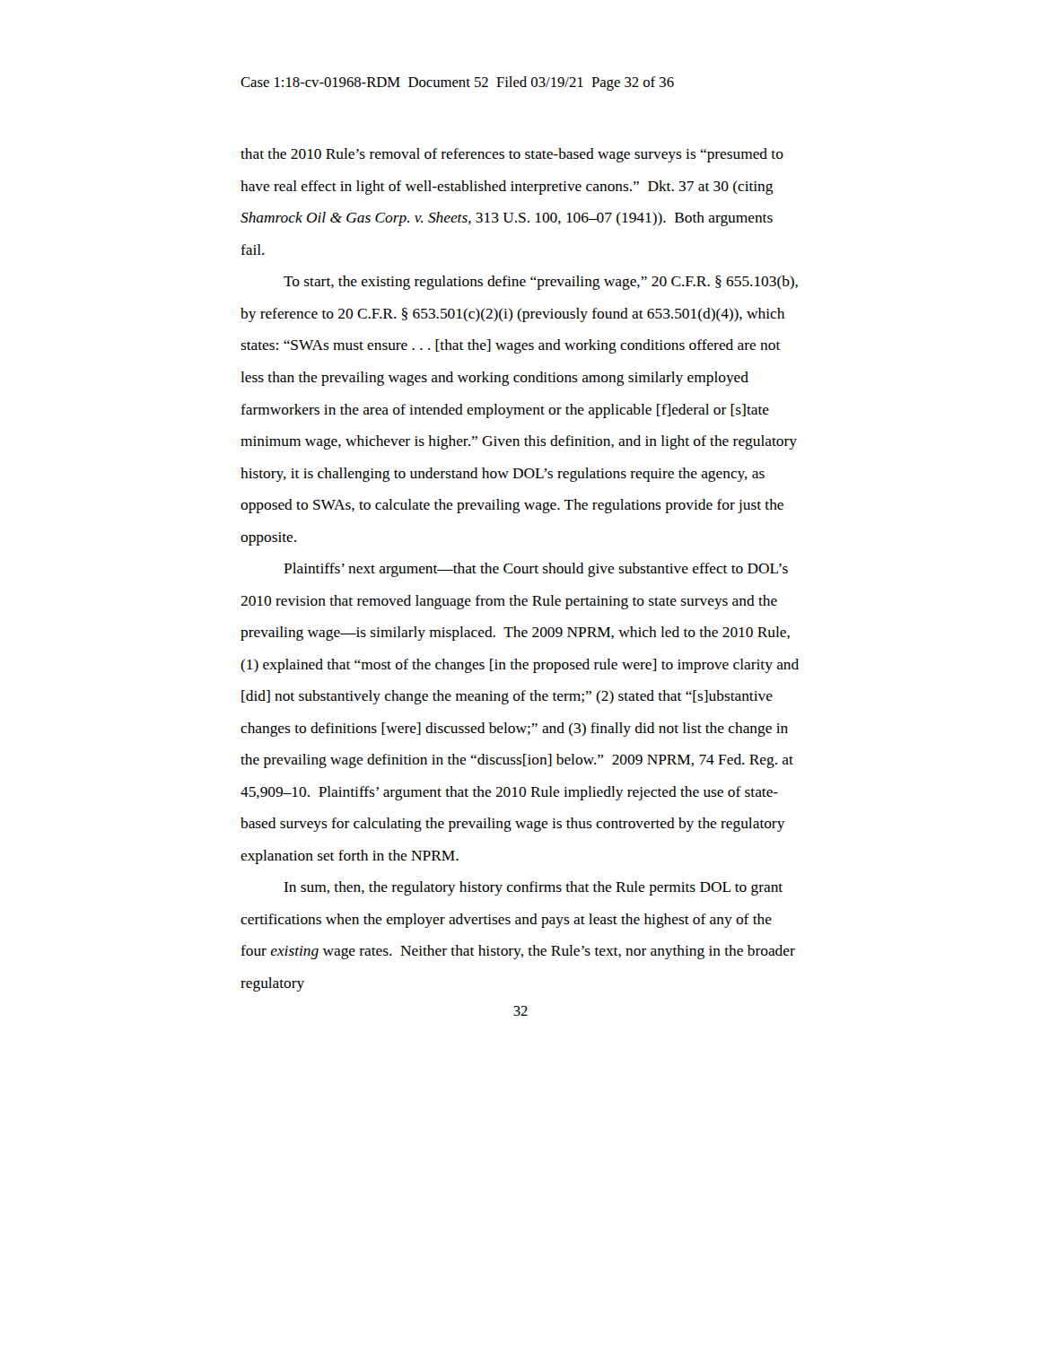Case 1:18-cv-01968-RDM Document 52 Filed 03/19/21 Page 32 of 36
that the 2010 Rule’s removal of references to state-based wage surveys is “presumed to have real effect in light of well-established interpretive canons.” Dkt. 37 at 30 (citing Shamrock Oil & Gas Corp. v. Sheets, 313 U.S. 100, 106–07 (1941)). Both arguments fail.
To start, the existing regulations define “prevailing wage,” 20 C.F.R. § 655.103(b), by reference to 20 C.F.R. § 653.501(c)(2)(i) (previously found at 653.501(d)(4)), which states: “SWAs must ensure . . . [that the] wages and working conditions offered are not less than the prevailing wages and working conditions among similarly employed farmworkers in the area of intended employment or the applicable [f]ederal or [s]tate minimum wage, whichever is higher.” Given this definition, and in light of the regulatory history, it is challenging to understand how DOL’s regulations require the agency, as opposed to SWAs, to calculate the prevailing wage. The regulations provide for just the opposite.
Plaintiffs’ next argument—that the Court should give substantive effect to DOL’s 2010 revision that removed language from the Rule pertaining to state surveys and the prevailing wage—is similarly misplaced. The 2009 NPRM, which led to the 2010 Rule, (1) explained that “most of the changes [in the proposed rule were] to improve clarity and [did] not substantively change the meaning of the term;” (2) stated that “[s]ubstantive changes to definitions [were] discussed below;” and (3) finally did not list the change in the prevailing wage definition in the “discuss[ion] below.” 2009 NPRM, 74 Fed. Reg. at 45,909–10. Plaintiffs’ argument that the 2010 Rule impliedly rejected the use of state-based surveys for calculating the prevailing wage is thus controverted by the regulatory explanation set forth in the NPRM.
In sum, then, the regulatory history confirms that the Rule permits DOL to grant certifications when the employer advertises and pays at least the highest of any of the four existing wage rates. Neither that history, the Rule’s text, nor anything in the broader regulatory
32